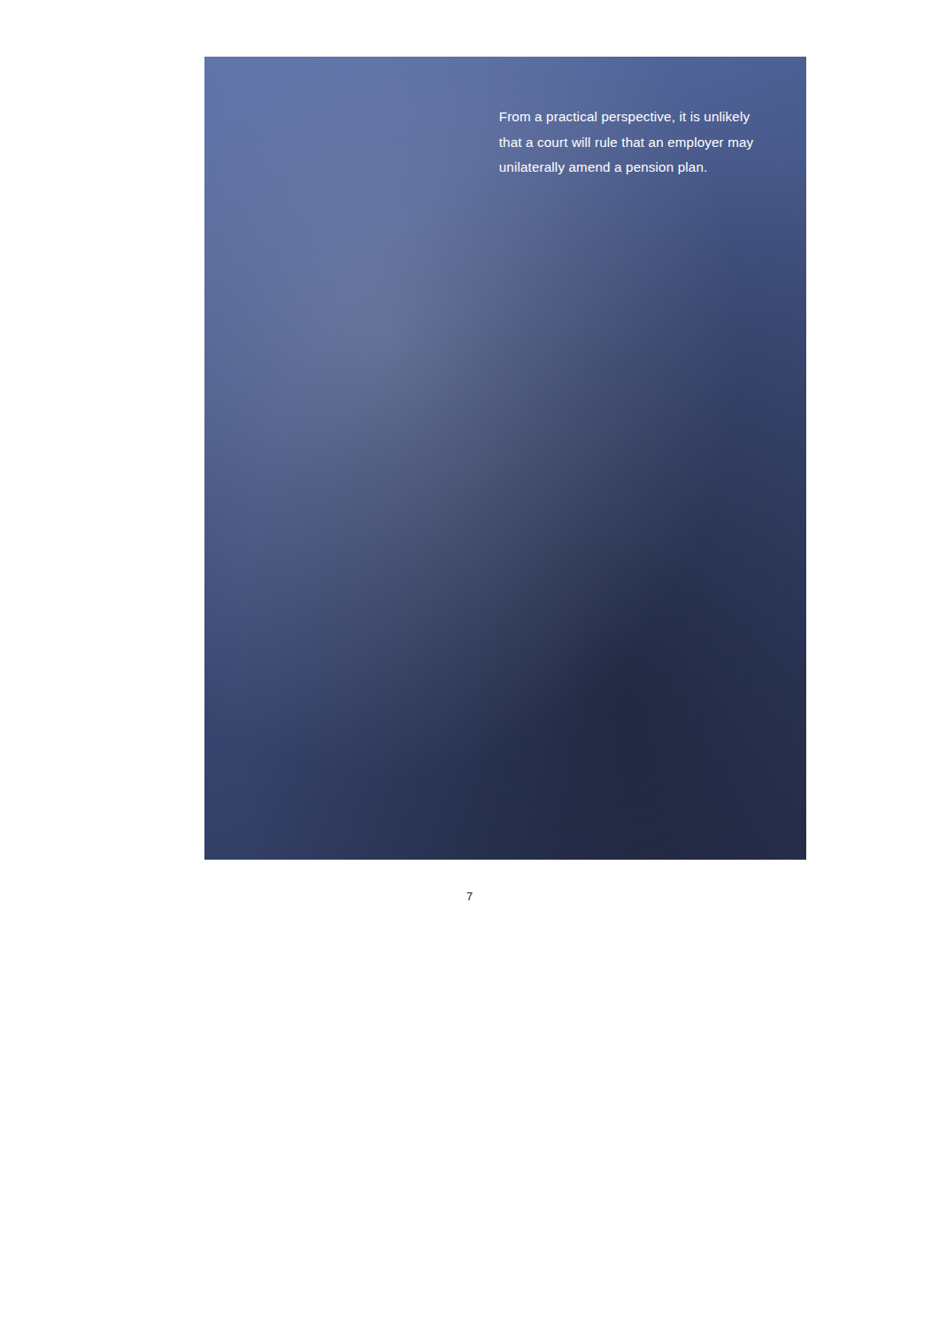From a practical perspective, it is unlikely that a court will rule that an employer may unilaterally amend a pension plan.
7